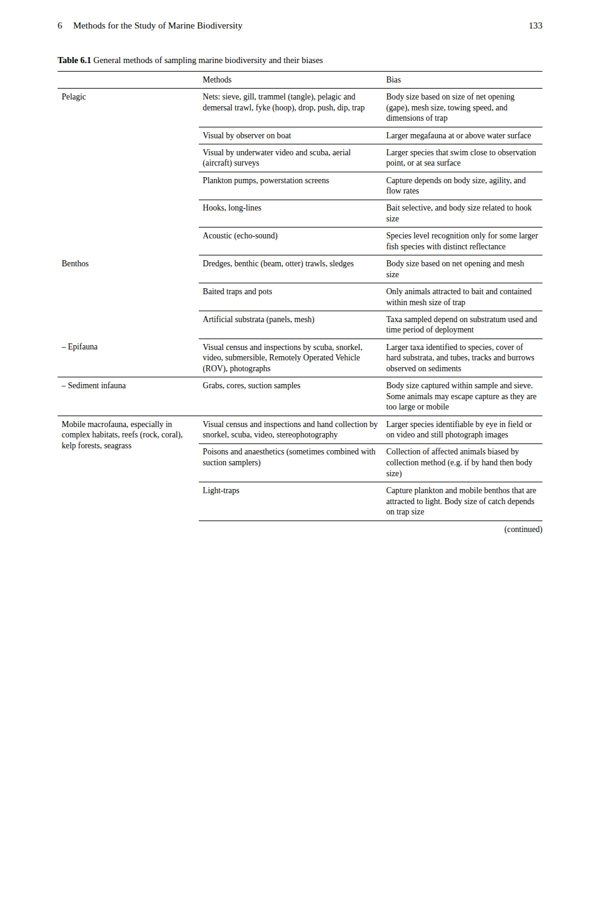6 Methods for the Study of Marine Biodiversity
133
Table 6.1 General methods of sampling marine biodiversity and their biases
| | Methods | Bias |
| --- | --- | --- |
| Pelagic | Nets: sieve, gill, trammel (tangle), pelagic and demersal trawl, fyke (hoop), drop, push, dip, trap | Body size based on size of net opening (gape), mesh size, towing speed, and dimensions of trap |
| Visual by observer on boat | Larger megafauna at or above water surface |
| Visual by underwater video and scuba, aerial (aircraft) surveys | Larger species that swim close to observation point, or at sea surface |
| Plankton pumps, powerstation screens | Capture depends on body size, agility, and flow rates |
| Hooks, long-lines | Bait selective, and body size related to hook size |
| Acoustic (echo-sound) | Species level recognition only for some larger fish species with distinct reflectance |
| Benthos | Dredges, benthic (beam, otter) trawls, sledges | Body size based on net opening and mesh size |
| Baited traps and pots | Only animals attracted to bait and contained within mesh size of trap |
| Artificial substrata (panels, mesh) | Taxa sampled depend on substratum used and time period of deployment |
| – Epifauna | Visual census and inspections by scuba, snorkel, video, submersible, Remotely Operated Vehicle (ROV), photographs | Larger taxa identified to species, cover of hard substrata, and tubes, tracks and burrows observed on sediments |
| – Sediment infauna | Grabs, cores, suction samples | Body size captured within sample and sieve. Some animals may escape capture as they are too large or mobile |
| Mobile macrofauna, especially in complex habitats, reefs (rock, coral), kelp forests, seagrass | Visual census and inspections and hand collection by snorkel, scuba, video, stereophotography | Larger species identifiable by eye in field or on video and still photograph images |
| Poisons and anaesthetics (sometimes combined with suction samplers) | Collection of affected animals biased by collection method (e.g. if by hand then body size) |
| Light-traps | Capture plankton and mobile benthos that are attracted to light. Body size of catch depends on trap size |
(continued)